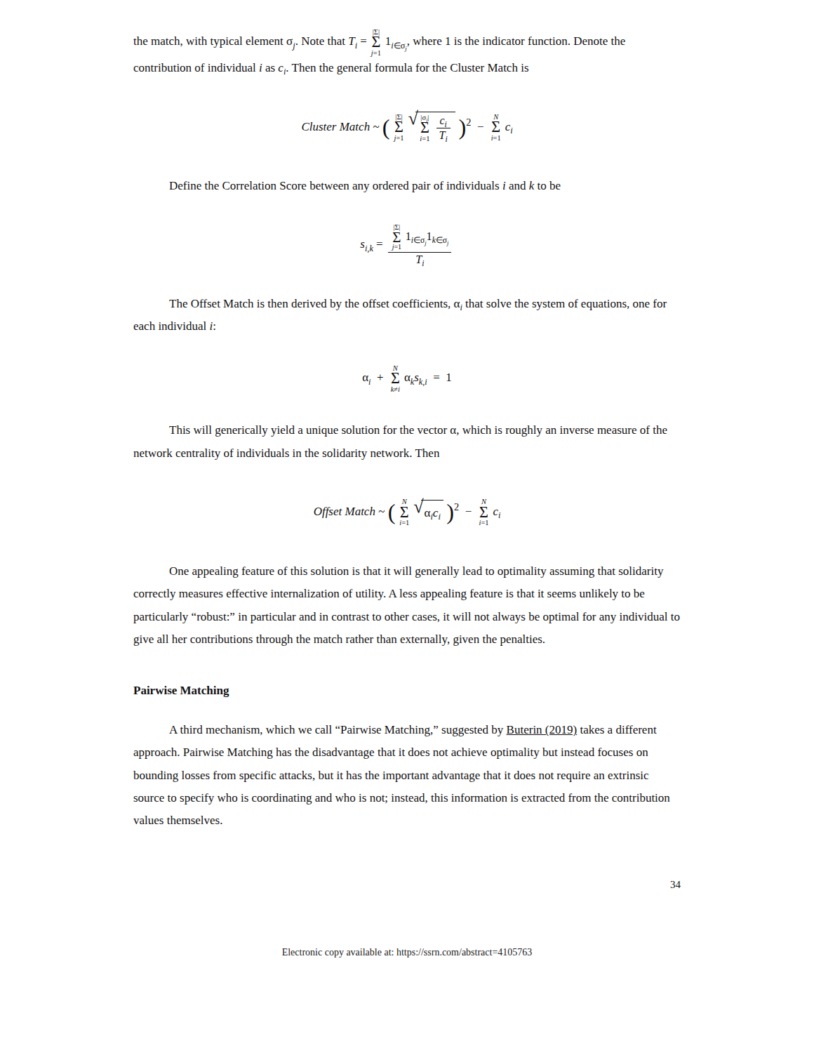the match, with typical element σj. Note that Ti = |Σ|Σj=1 1i∈σj, where 1 is the indicator function. Denote the contribution of individual i as ci. Then the general formula for the Cluster Match is
Cluster Match ~ ( |Σ|Σj=1 |σj|Σi=1 ci Ti )2 − NΣi=1 ci
Define the Correlation Score between any ordered pair of individuals i and k to be
si,k = |Σ|Σj=1 1i∈σj1k∈σj Ti
The Offset Match is then derived by the offset coefficients, αi that solve the system of equations, one for each individual i:
αi + NΣk≠i αksk,i = 1
This will generically yield a unique solution for the vector α, which is roughly an inverse measure of the network centrality of individuals in the solidarity network. Then
Offset Match ~ ( NΣi=1 αici )2 − NΣi=1 ci
One appealing feature of this solution is that it will generally lead to optimality assuming that solidarity correctly measures effective internalization of utility. A less appealing feature is that it seems unlikely to be particularly “robust:” in particular and in contrast to other cases, it will not always be optimal for any individual to give all her contributions through the match rather than externally, given the penalties.
Pairwise Matching
A third mechanism, which we call “Pairwise Matching,” suggested by Buterin (2019) takes a different approach. Pairwise Matching has the disadvantage that it does not achieve optimality but instead focuses on bounding losses from specific attacks, but it has the important advantage that it does not require an extrinsic source to specify who is coordinating and who is not; instead, this information is extracted from the contribution values themselves.
34
Electronic copy available at: https://ssrn.com/abstract=4105763